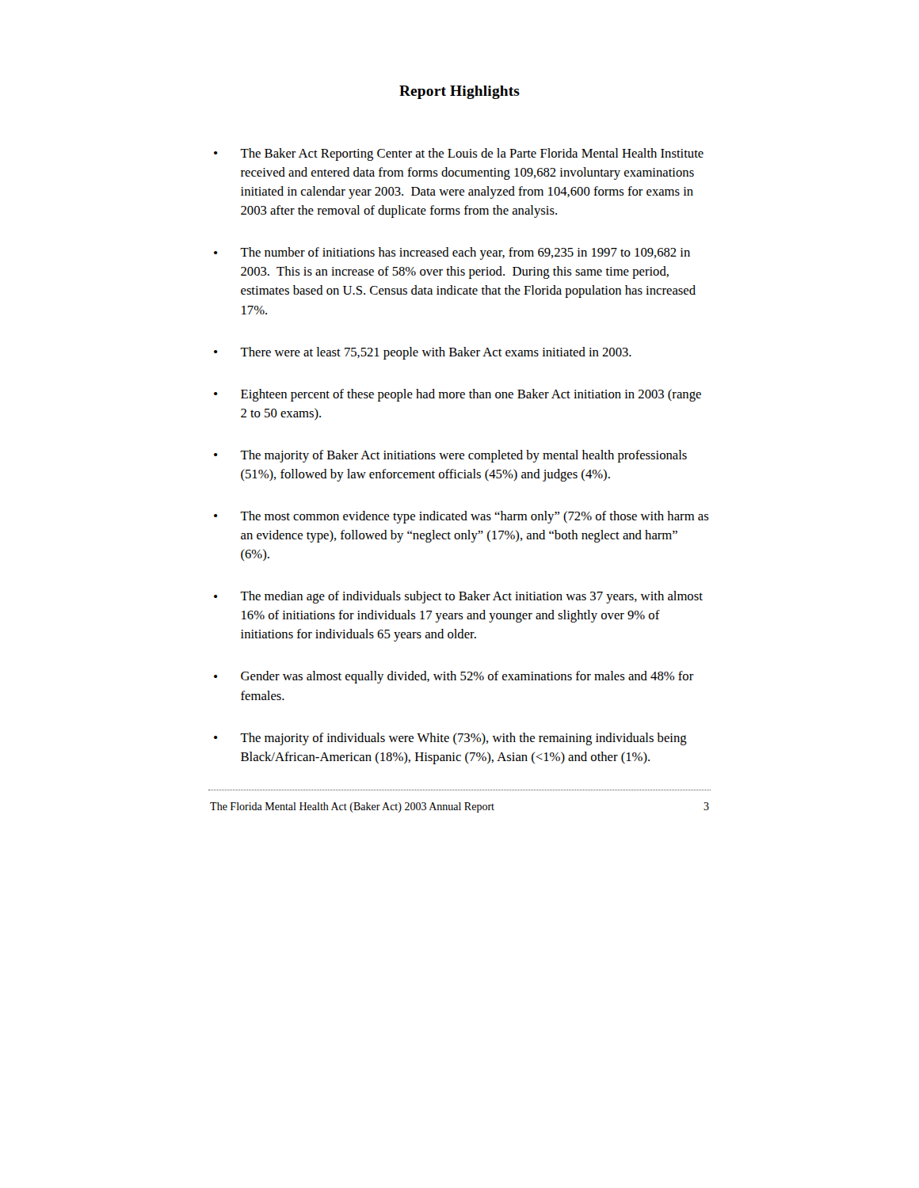Report Highlights
The Baker Act Reporting Center at the Louis de la Parte Florida Mental Health Institute received and entered data from forms documenting 109,682 involuntary examinations initiated in calendar year 2003. Data were analyzed from 104,600 forms for exams in 2003 after the removal of duplicate forms from the analysis.
The number of initiations has increased each year, from 69,235 in 1997 to 109,682 in 2003. This is an increase of 58% over this period. During this same time period, estimates based on U.S. Census data indicate that the Florida population has increased 17%.
There were at least 75,521 people with Baker Act exams initiated in 2003.
Eighteen percent of these people had more than one Baker Act initiation in 2003 (range 2 to 50 exams).
The majority of Baker Act initiations were completed by mental health professionals (51%), followed by law enforcement officials (45%) and judges (4%).
The most common evidence type indicated was “harm only” (72% of those with harm as an evidence type), followed by “neglect only” (17%), and “both neglect and harm” (6%).
The median age of individuals subject to Baker Act initiation was 37 years, with almost 16% of initiations for individuals 17 years and younger and slightly over 9% of initiations for individuals 65 years and older.
Gender was almost equally divided, with 52% of examinations for males and 48% for females.
The majority of individuals were White (73%), with the remaining individuals being Black/African-American (18%), Hispanic (7%), Asian (<1%) and other (1%).
The Florida Mental Health Act (Baker Act) 2003 Annual Report 3